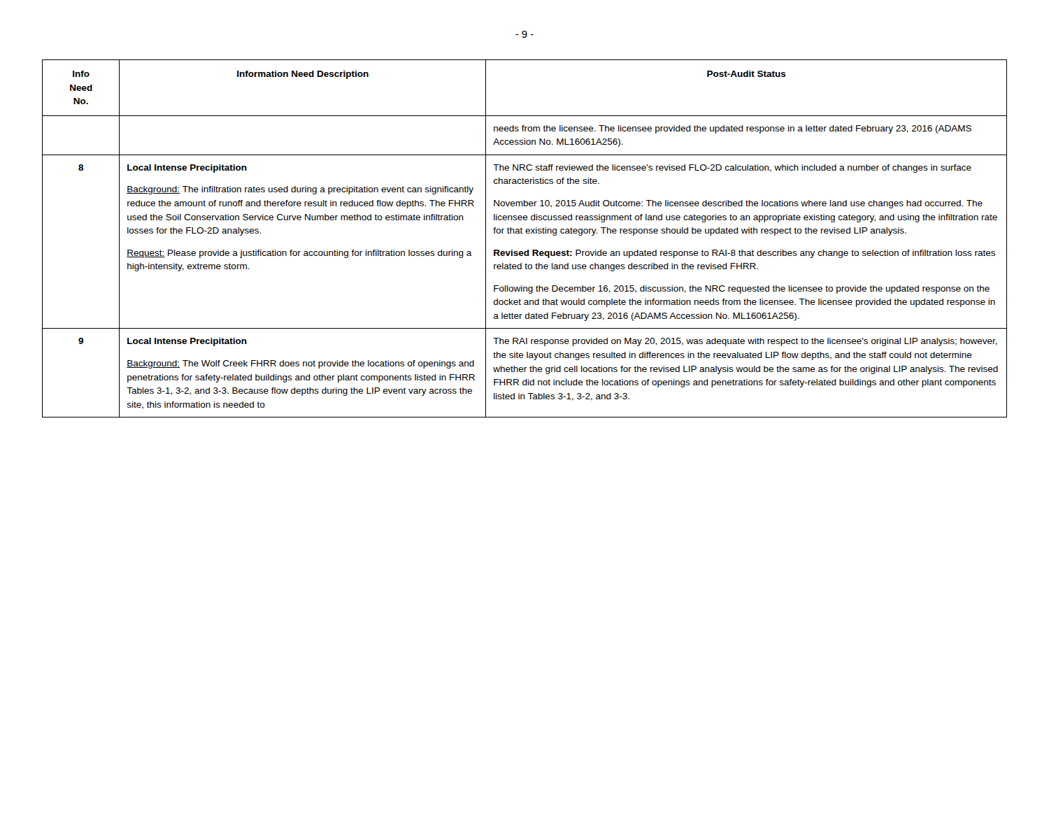- 9 -
| Info Need No. | Information Need Description | Post-Audit Status |
| --- | --- | --- |
| | | needs from the licensee. The licensee provided the updated response in a letter dated February 23, 2016 (ADAMS Accession No. ML16061A256). |
| 8 | Local Intense Precipitation Background: The infiltration rates used during a precipitation event can significantly reduce the amount of runoff and therefore result in reduced flow depths. The FHRR used the Soil Conservation Service Curve Number method to estimate infiltration losses for the FLO-2D analyses. Request: Please provide a justification for accounting for infiltration losses during a high-intensity, extreme storm. | The NRC staff reviewed the licensee's revised FLO-2D calculation, which included a number of changes in surface characteristics of the site. November 10, 2015 Audit Outcome: The licensee described the locations where land use changes had occurred. The licensee discussed reassignment of land use categories to an appropriate existing category, and using the infiltration rate for that existing category. The response should be updated with respect to the revised LIP analysis. Revised Request: Provide an updated response to RAI-8 that describes any change to selection of infiltration loss rates related to the land use changes described in the revised FHRR. Following the December 16, 2015, discussion, the NRC requested the licensee to provide the updated response on the docket and that would complete the information needs from the licensee. The licensee provided the updated response in a letter dated February 23, 2016 (ADAMS Accession No. ML16061A256). |
| 9 | Local Intense Precipitation Background: The Wolf Creek FHRR does not provide the locations of openings and penetrations for safety-related buildings and other plant components listed in FHRR Tables 3-1, 3-2, and 3-3. Because flow depths during the LIP event vary across the site, this information is needed to | The RAI response provided on May 20, 2015, was adequate with respect to the licensee's original LIP analysis; however, the site layout changes resulted in differences in the reevaluated LIP flow depths, and the staff could not determine whether the grid cell locations for the revised LIP analysis would be the same as for the original LIP analysis. The revised FHRR did not include the locations of openings and penetrations for safety-related buildings and other plant components listed in Tables 3-1, 3-2, and 3-3. |